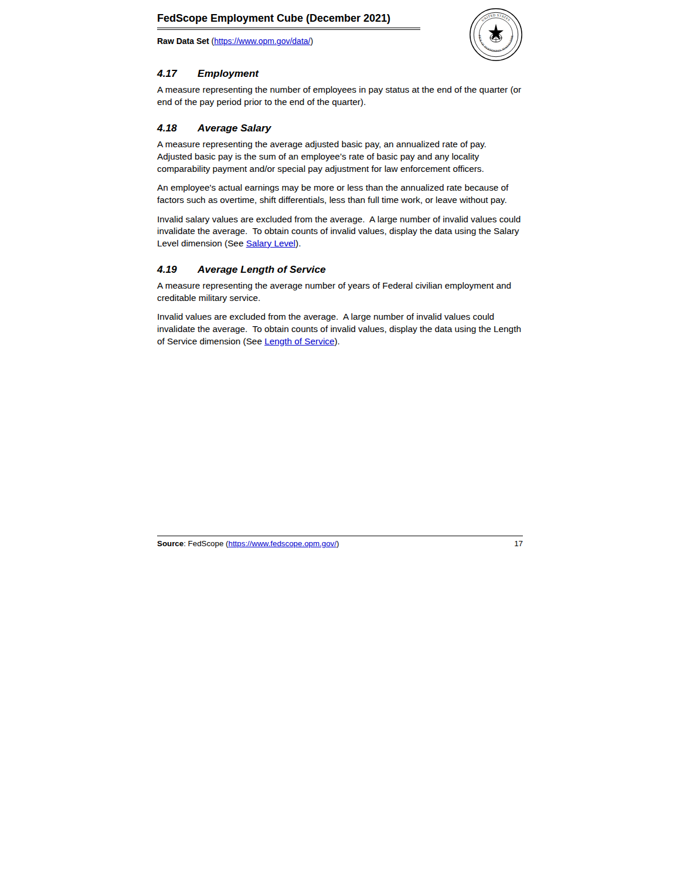UNITED STATES OFFICE OF PERSONNEL MANAGEMENT
FedScope Employment Cube (December 2021)
Raw Data Set (https://www.opm.gov/data/)
4.17 Employment
A measure representing the number of employees in pay status at the end of the quarter (or end of the pay period prior to the end of the quarter).
4.18 Average Salary
A measure representing the average adjusted basic pay, an annualized rate of pay. Adjusted basic pay is the sum of an employee’s rate of basic pay and any locality comparability payment and/or special pay adjustment for law enforcement officers.
An employee's actual earnings may be more or less than the annualized rate because of factors such as overtime, shift differentials, less than full time work, or leave without pay.
Invalid salary values are excluded from the average. A large number of invalid values could invalidate the average. To obtain counts of invalid values, display the data using the Salary Level dimension (See Salary Level).
4.19 Average Length of Service
A measure representing the average number of years of Federal civilian employment and creditable military service.
Invalid values are excluded from the average. A large number of invalid values could invalidate the average. To obtain counts of invalid values, display the data using the Length of Service dimension (See Length of Service).
Source: FedScope (https://www.fedscope.opm.gov/) 17